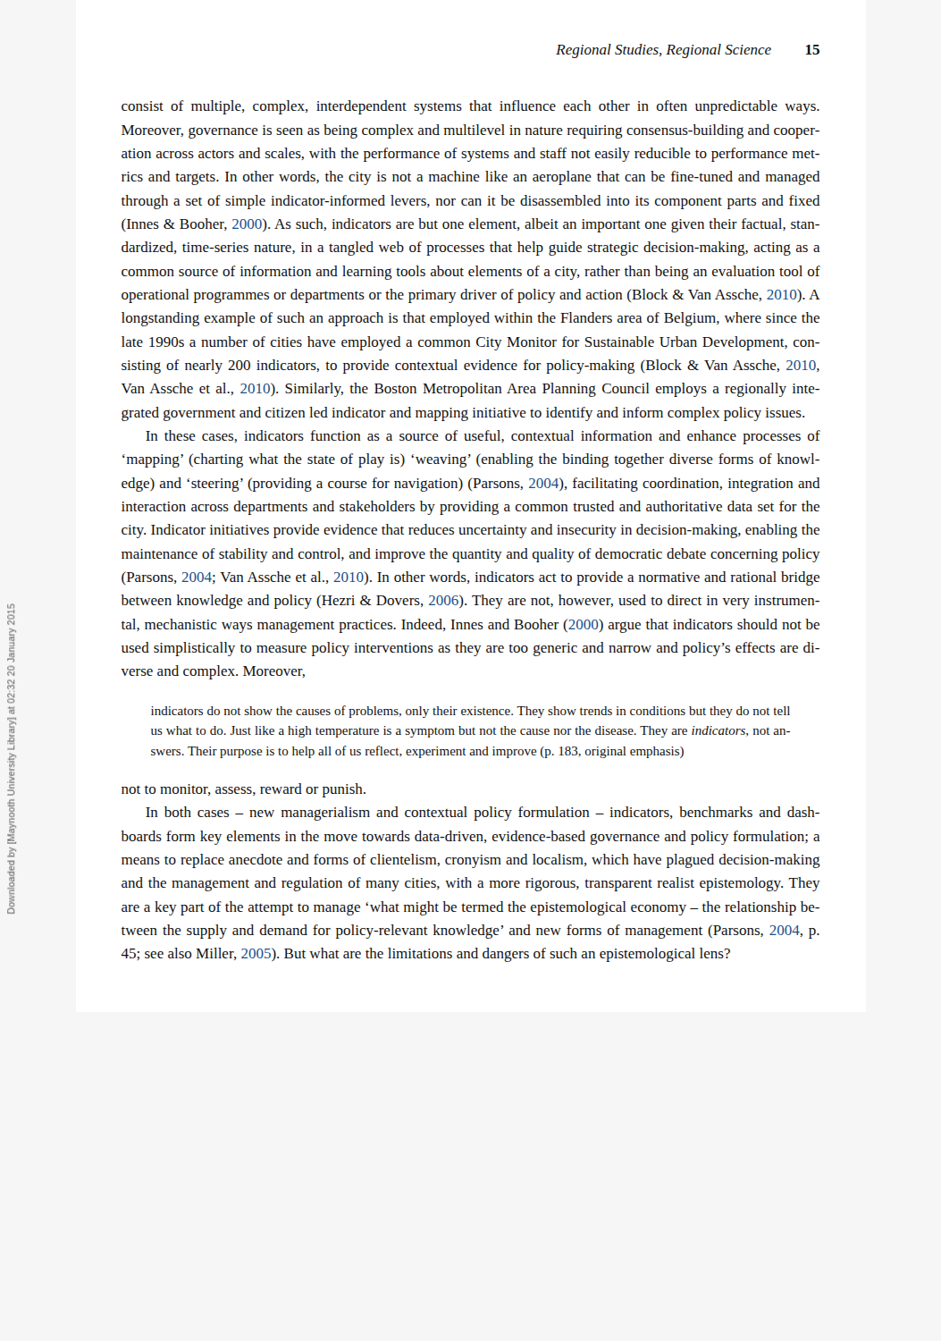Downloaded by [Maynooth University Library] at 02:32 20 January 2015
Regional Studies, Regional Science 15
consist of multiple, complex, interdependent systems that influence each other in often unpredictable ways. Moreover, governance is seen as being complex and multilevel in nature requiring consensus-building and cooperation across actors and scales, with the performance of systems and staff not easily reducible to performance metrics and targets. In other words, the city is not a machine like an aeroplane that can be fine-tuned and managed through a set of simple indicator-informed levers, nor can it be disassembled into its component parts and fixed (Innes & Booher, 2000). As such, indicators are but one element, albeit an important one given their factual, standardized, time-series nature, in a tangled web of processes that help guide strategic decision-making, acting as a common source of information and learning tools about elements of a city, rather than being an evaluation tool of operational programmes or departments or the primary driver of policy and action (Block & Van Assche, 2010). A longstanding example of such an approach is that employed within the Flanders area of Belgium, where since the late 1990s a number of cities have employed a common City Monitor for Sustainable Urban Development, consisting of nearly 200 indicators, to provide contextual evidence for policy-making (Block & Van Assche, 2010, Van Assche et al., 2010). Similarly, the Boston Metropolitan Area Planning Council employs a regionally integrated government and citizen led indicator and mapping initiative to identify and inform complex policy issues.
In these cases, indicators function as a source of useful, contextual information and enhance processes of ‘mapping’ (charting what the state of play is) ‘weaving’ (enabling the binding together diverse forms of knowledge) and ‘steering’ (providing a course for navigation) (Parsons, 2004), facilitating coordination, integration and interaction across departments and stakeholders by providing a common trusted and authoritative data set for the city. Indicator initiatives provide evidence that reduces uncertainty and insecurity in decision-making, enabling the maintenance of stability and control, and improve the quantity and quality of democratic debate concerning policy (Parsons, 2004; Van Assche et al., 2010). In other words, indicators act to provide a normative and rational bridge between knowledge and policy (Hezri & Dovers, 2006). They are not, however, used to direct in very instrumental, mechanistic ways management practices. Indeed, Innes and Booher (2000) argue that indicators should not be used simplistically to measure policy interventions as they are too generic and narrow and policy’s effects are diverse and complex. Moreover,
indicators do not show the causes of problems, only their existence. They show trends in conditions but they do not tell us what to do. Just like a high temperature is a symptom but not the cause nor the disease. They are indicators, not answers. Their purpose is to help all of us reflect, experiment and improve (p. 183, original emphasis)
not to monitor, assess, reward or punish.
In both cases – new managerialism and contextual policy formulation – indicators, benchmarks and dashboards form key elements in the move towards data-driven, evidence-based governance and policy formulation; a means to replace anecdote and forms of clientelism, cronyism and localism, which have plagued decision-making and the management and regulation of many cities, with a more rigorous, transparent realist epistemology. They are a key part of the attempt to manage ‘what might be termed the epistemological economy – the relationship between the supply and demand for policy-relevant knowledge’ and new forms of management (Parsons, 2004, p. 45; see also Miller, 2005). But what are the limitations and dangers of such an epistemological lens?